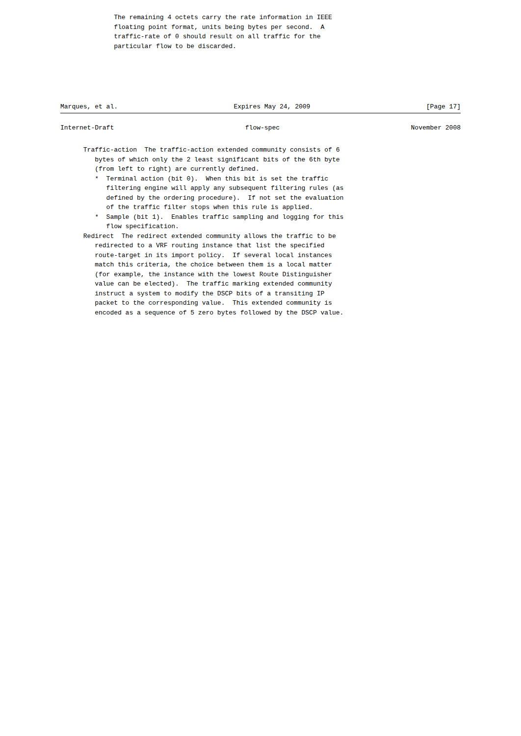The remaining 4 octets carry the rate information in IEEE
floating point format, units being bytes per second.  A
traffic-rate of 0 should result on all traffic for the
particular flow to be discarded.
Marques, et al. Expires May 24, 2009 [Page 17]
Internet-Draft flow-spec November 2008
Traffic-action  The traffic-action extended community consists of 6
   bytes of which only the 2 least significant bits of the 6th byte
   (from left to right) are currently defined.
*  Terminal action (bit 0).  When this bit is set the traffic
   filtering engine will apply any subsequent filtering rules (as
   defined by the ordering procedure).  If not set the evaluation
   of the traffic filter stops when this rule is applied.
*  Sample (bit 1).  Enables traffic sampling and logging for this
   flow specification.
Redirect  The redirect extended community allows the traffic to be
   redirected to a VRF routing instance that list the specified
   route-target in its import policy.  If several local instances
   match this criteria, the choice between them is a local matter
   (for example, the instance with the lowest Route Distinguisher
   value can be elected).  The traffic marking extended community
   instruct a system to modify the DSCP bits of a transiting IP
   packet to the corresponding value.  This extended community is
   encoded as a sequence of 5 zero bytes followed by the DSCP value.